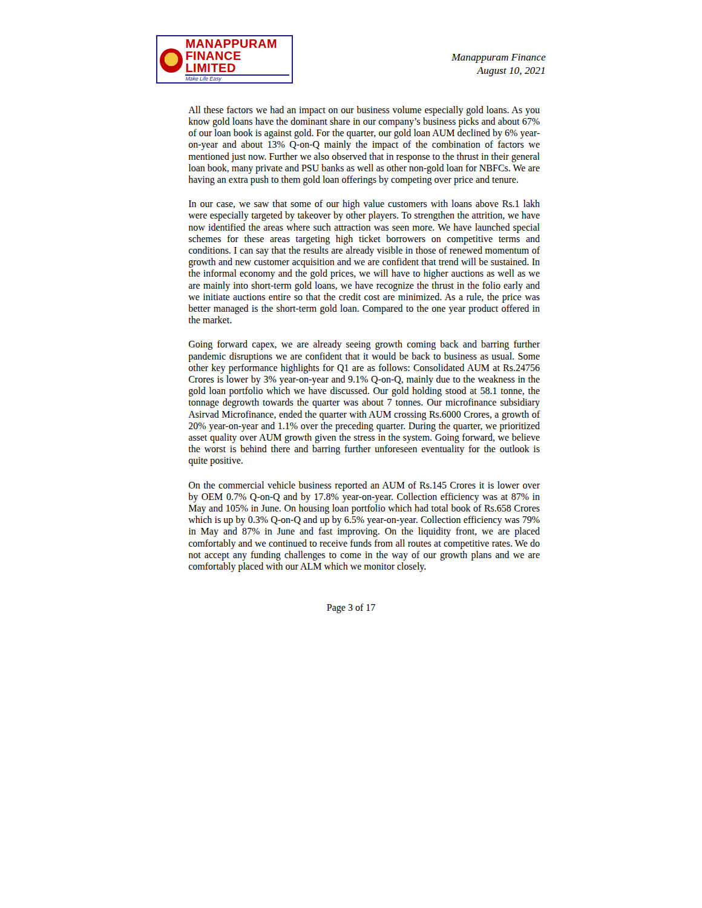MANAPPURAM
FINANCE LIMITED
Make Life Easy
Manappuram Finance
August 10, 2021
All these factors we had an impact on our business volume especially gold loans. As you know gold loans have the dominant share in our company’s business picks and about 67% of our loan book is against gold. For the quarter, our gold loan AUM declined by 6% year-on-year and about 13% Q-on-Q mainly the impact of the combination of factors we mentioned just now. Further we also observed that in response to the thrust in their general loan book, many private and PSU banks as well as other non-gold loan for NBFCs. We are having an extra push to them gold loan offerings by competing over price and tenure.
In our case, we saw that some of our high value customers with loans above Rs.1 lakh were especially targeted by takeover by other players. To strengthen the attrition, we have now identified the areas where such attraction was seen more. We have launched special schemes for these areas targeting high ticket borrowers on competitive terms and conditions. I can say that the results are already visible in those of renewed momentum of growth and new customer acquisition and we are confident that trend will be sustained. In the informal economy and the gold prices, we will have to higher auctions as well as we are mainly into short-term gold loans, we have recognize the thrust in the folio early and we initiate auctions entire so that the credit cost are minimized. As a rule, the price was better managed is the short-term gold loan. Compared to the one year product offered in the market.
Going forward capex, we are already seeing growth coming back and barring further pandemic disruptions we are confident that it would be back to business as usual. Some other key performance highlights for Q1 are as follows: Consolidated AUM at Rs.24756 Crores is lower by 3% year-on-year and 9.1% Q-on-Q, mainly due to the weakness in the gold loan portfolio which we have discussed. Our gold holding stood at 58.1 tonne, the tonnage degrowth towards the quarter was about 7 tonnes. Our microfinance subsidiary Asirvad Microfinance, ended the quarter with AUM crossing Rs.6000 Crores, a growth of 20% year-on-year and 1.1% over the preceding quarter. During the quarter, we prioritized asset quality over AUM growth given the stress in the system. Going forward, we believe the worst is behind there and barring further unforeseen eventuality for the outlook is quite positive.
On the commercial vehicle business reported an AUM of Rs.145 Crores it is lower over by OEM 0.7% Q-on-Q and by 17.8% year-on-year. Collection efficiency was at 87% in May and 105% in June. On housing loan portfolio which had total book of Rs.658 Crores which is up by 0.3% Q-on-Q and up by 6.5% year-on-year. Collection efficiency was 79% in May and 87% in June and fast improving. On the liquidity front, we are placed comfortably and we continued to receive funds from all routes at competitive rates. We do not accept any funding challenges to come in the way of our growth plans and we are comfortably placed with our ALM which we monitor closely.
Page 3 of 17